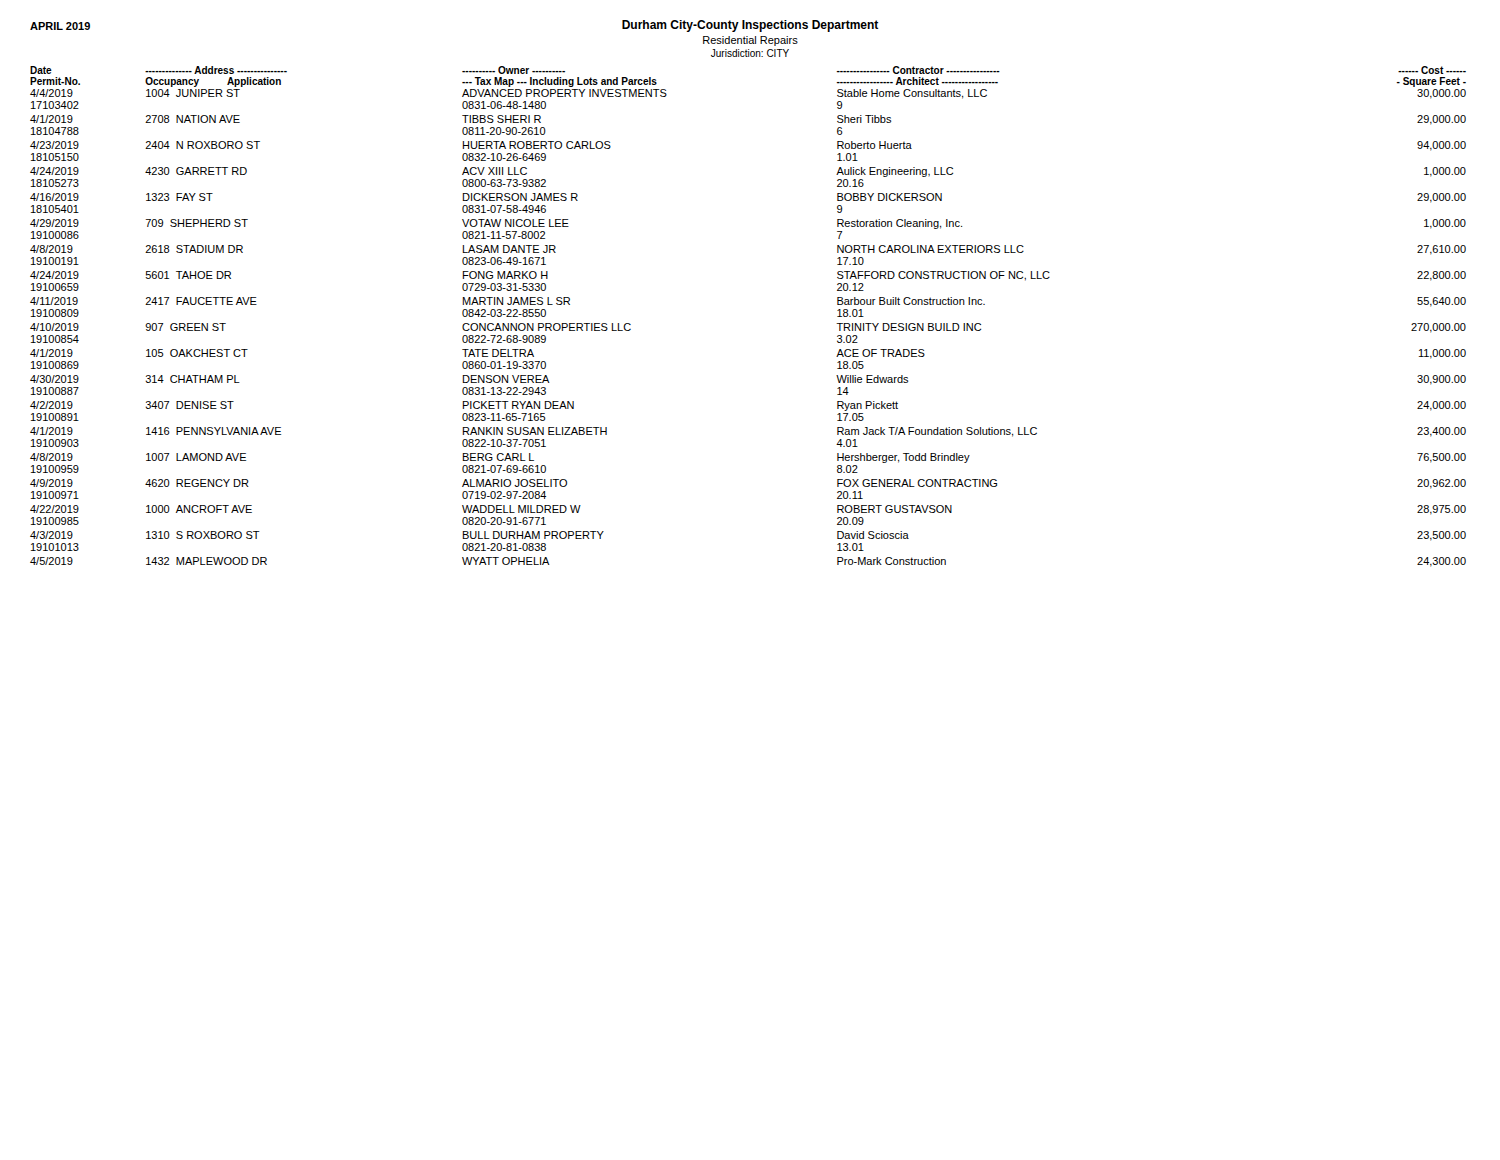APRIL 2019
Durham City-County Inspections Department
Residential Repairs
Jurisdiction: CITY
| Date | -------------- Address --------------- | ---------- Owner ---------- | ---------------- Contractor ---------------- | ------ Cost ------ |
| --- | --- | --- | --- | --- |
| Permit-No. | Occupancy Application | --- Tax Map --- Including Lots and Parcels | ----------------- Architect ----------------- | - Square Feet - |
| 4/4/2019 | 1004 JUNIPER ST | ADVANCED PROPERTY INVESTMENTS | Stable Home Consultants, LLC | 30,000.00 |
| 17103402 | | 0831-06-48-1480 | 9 | |
| 4/1/2019 | 2708 NATION AVE | TIBBS SHERI R | Sheri Tibbs | 29,000.00 |
| 18104788 | | 0811-20-90-2610 | 6 | |
| 4/23/2019 | 2404 N ROXBORO ST | HUERTA ROBERTO CARLOS | Roberto Huerta | 94,000.00 |
| 18105150 | | 0832-10-26-6469 | 1.01 | |
| 4/24/2019 | 4230 GARRETT RD | ACV XIII LLC | Aulick Engineering, LLC | 1,000.00 |
| 18105273 | | 0800-63-73-9382 | 20.16 | |
| 4/16/2019 | 1323 FAY ST | DICKERSON JAMES R | BOBBY DICKERSON | 29,000.00 |
| 18105401 | | 0831-07-58-4946 | 9 | |
| 4/29/2019 | 709 SHEPHERD ST | VOTAW NICOLE LEE | Restoration Cleaning, Inc. | 1,000.00 |
| 19100086 | | 0821-11-57-8002 | 7 | |
| 4/8/2019 | 2618 STADIUM DR | LASAM DANTE JR | NORTH CAROLINA EXTERIORS LLC | 27,610.00 |
| 19100191 | | 0823-06-49-1671 | 17.10 | |
| 4/24/2019 | 5601 TAHOE DR | FONG MARKO H | STAFFORD CONSTRUCTION OF NC, LLC | 22,800.00 |
| 19100659 | | 0729-03-31-5330 | 20.12 | |
| 4/11/2019 | 2417 FAUCETTE AVE | MARTIN JAMES L SR | Barbour Built Construction Inc. | 55,640.00 |
| 19100809 | | 0842-03-22-8550 | 18.01 | |
| 4/10/2019 | 907 GREEN ST | CONCANNON PROPERTIES LLC | TRINITY DESIGN BUILD INC | 270,000.00 |
| 19100854 | | 0822-72-68-9089 | 3.02 | |
| 4/1/2019 | 105 OAKCHEST CT | TATE DELTRA | ACE OF TRADES | 11,000.00 |
| 19100869 | | 0860-01-19-3370 | 18.05 | |
| 4/30/2019 | 314 CHATHAM PL | DENSON VEREA | Willie Edwards | 30,900.00 |
| 19100887 | | 0831-13-22-2943 | 14 | |
| 4/2/2019 | 3407 DENISE ST | PICKETT RYAN DEAN | Ryan Pickett | 24,000.00 |
| 19100891 | | 0823-11-65-7165 | 17.05 | |
| 4/1/2019 | 1416 PENNSYLVANIA AVE | RANKIN SUSAN ELIZABETH | Ram Jack T/A Foundation Solutions, LLC | 23,400.00 |
| 19100903 | | 0822-10-37-7051 | 4.01 | |
| 4/8/2019 | 1007 LAMOND AVE | BERG CARL L | Hershberger, Todd Brindley | 76,500.00 |
| 19100959 | | 0821-07-69-6610 | 8.02 | |
| 4/9/2019 | 4620 REGENCY DR | ALMARIO JOSELITO | FOX GENERAL CONTRACTING | 20,962.00 |
| 19100971 | | 0719-02-97-2084 | 20.11 | |
| 4/22/2019 | 1000 ANCROFT AVE | WADDELL MILDRED W | ROBERT GUSTAVSON | 28,975.00 |
| 19100985 | | 0820-20-91-6771 | 20.09 | |
| 4/3/2019 | 1310 S ROXBORO ST | BULL DURHAM PROPERTY | David Scioscia | 23,500.00 |
| 19101013 | | 0821-20-81-0838 | 13.01 | |
| 4/5/2019 | 1432 MAPLEWOOD DR | WYATT OPHELIA | Pro-Mark Construction | 24,300.00 |